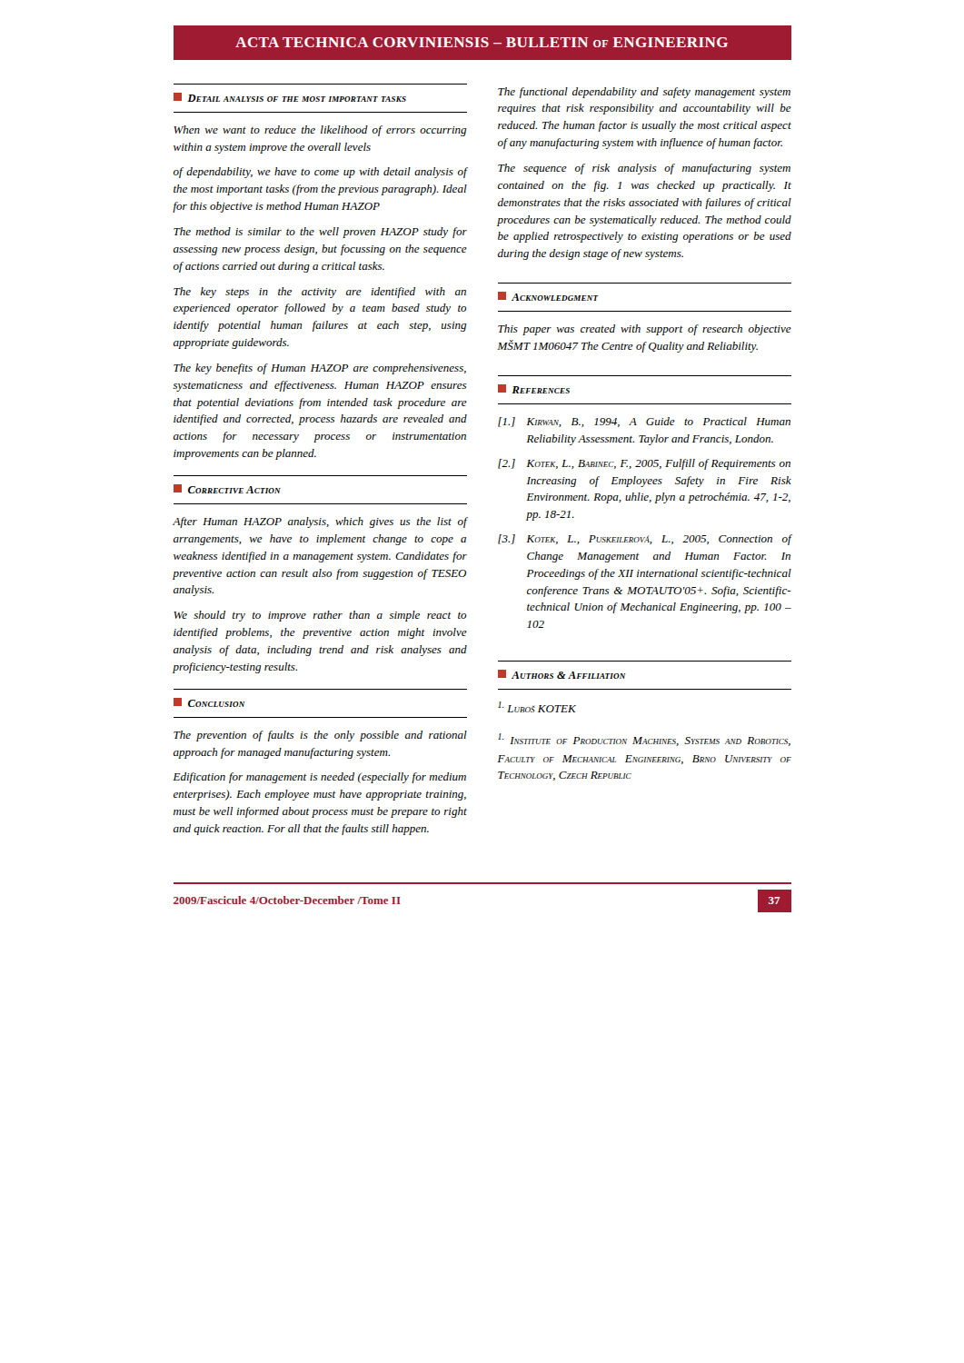ACTA TECHNICA CORVINIENSIS – BULLETIN of ENGINEERING
Detail analysis of the most important tasks
When we want to reduce the likelihood of errors occurring within a system improve the overall levels
of dependability, we have to come up with detail analysis of the most important tasks (from the previous paragraph). Ideal for this objective is method Human HAZOP
The method is similar to the well proven HAZOP study for assessing new process design, but focussing on the sequence of actions carried out during a critical tasks.
The key steps in the activity are identified with an experienced operator followed by a team based study to identify potential human failures at each step, using appropriate guidewords.
The key benefits of Human HAZOP are comprehensiveness, systematicness and effectiveness. Human HAZOP ensures that potential deviations from intended task procedure are identified and corrected, process hazards are revealed and actions for necessary process or instrumentation improvements can be planned.
Corrective Action
After Human HAZOP analysis, which gives us the list of arrangements, we have to implement change to cope a weakness identified in a management system. Candidates for preventive action can result also from suggestion of TESEO analysis.
We should try to improve rather than a simple react to identified problems, the preventive action might involve analysis of data, including trend and risk analyses and proficiency-testing results.
Conclusion
The prevention of faults is the only possible and rational approach for managed manufacturing system.
Edification for management is needed (especially for medium enterprises). Each employee must have appropriate training, must be well informed about process must be prepare to right and quick reaction. For all that the faults still happen.
The functional dependability and safety management system requires that risk responsibility and accountability will be reduced. The human factor is usually the most critical aspect of any manufacturing system with influence of human factor.
The sequence of risk analysis of manufacturing system contained on the fig. 1 was checked up practically. It demonstrates that the risks associated with failures of critical procedures can be systematically reduced. The method could be applied retrospectively to existing operations or be used during the design stage of new systems.
Acknowledgment
This paper was created with support of research objective MŠMT 1M06047 The Centre of Quality and Reliability.
References
[1.] Kirwan, B., 1994, A Guide to Practical Human Reliability Assessment. Taylor and Francis, London.
[2.] Kotek, L., Babinec, F., 2005, Fulfill of Requirements on Increasing of Employees Safety in Fire Risk Environment. Ropa, uhlie, plyn a petrochémia. 47, 1-2, pp. 18-21.
[3.] Kotek, L., Puskeilerová, L., 2005, Connection of Change Management and Human Factor. In Proceedings of the XII international scientific-technical conference Trans & MOTAUTO'05+. Sofia, Scientific-technical Union of Mechanical Engineering, pp. 100 – 102
Authors & Affiliation
1. Luboš KOTEK
1. Institute of Production Machines, Systems and Robotics, Faculty of Mechanical Engineering, Brno University of Technology, Czech Republic
2009/Fascicule 4/October-December /Tome II
37